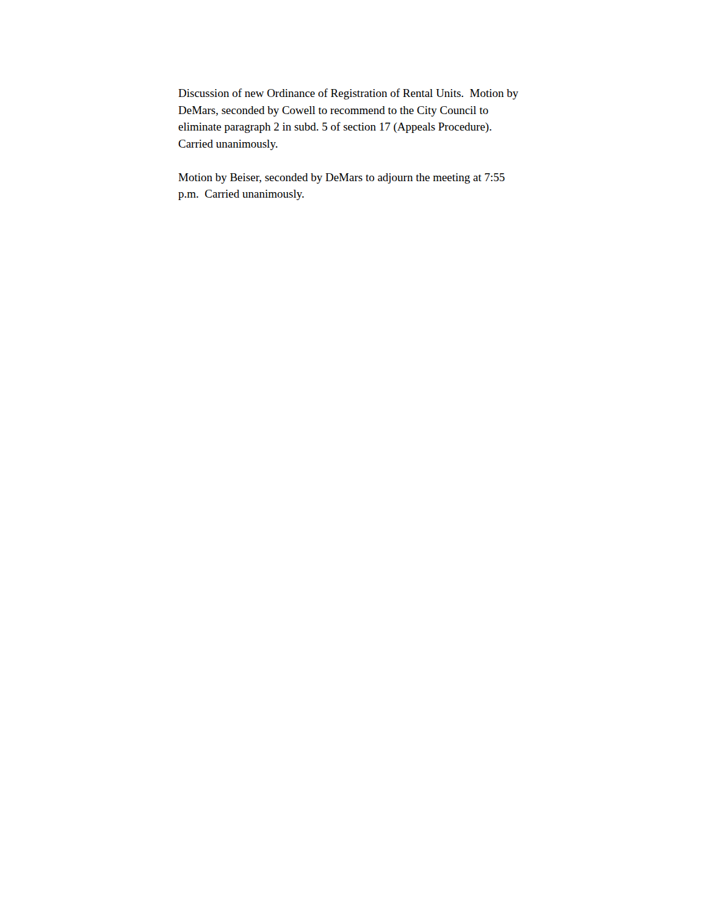Discussion of new Ordinance of Registration of Rental Units. Motion by DeMars, seconded by Cowell to recommend to the City Council to eliminate paragraph 2 in subd. 5 of section 17 (Appeals Procedure). Carried unanimously.
Motion by Beiser, seconded by DeMars to adjourn the meeting at 7:55 p.m. Carried unanimously.